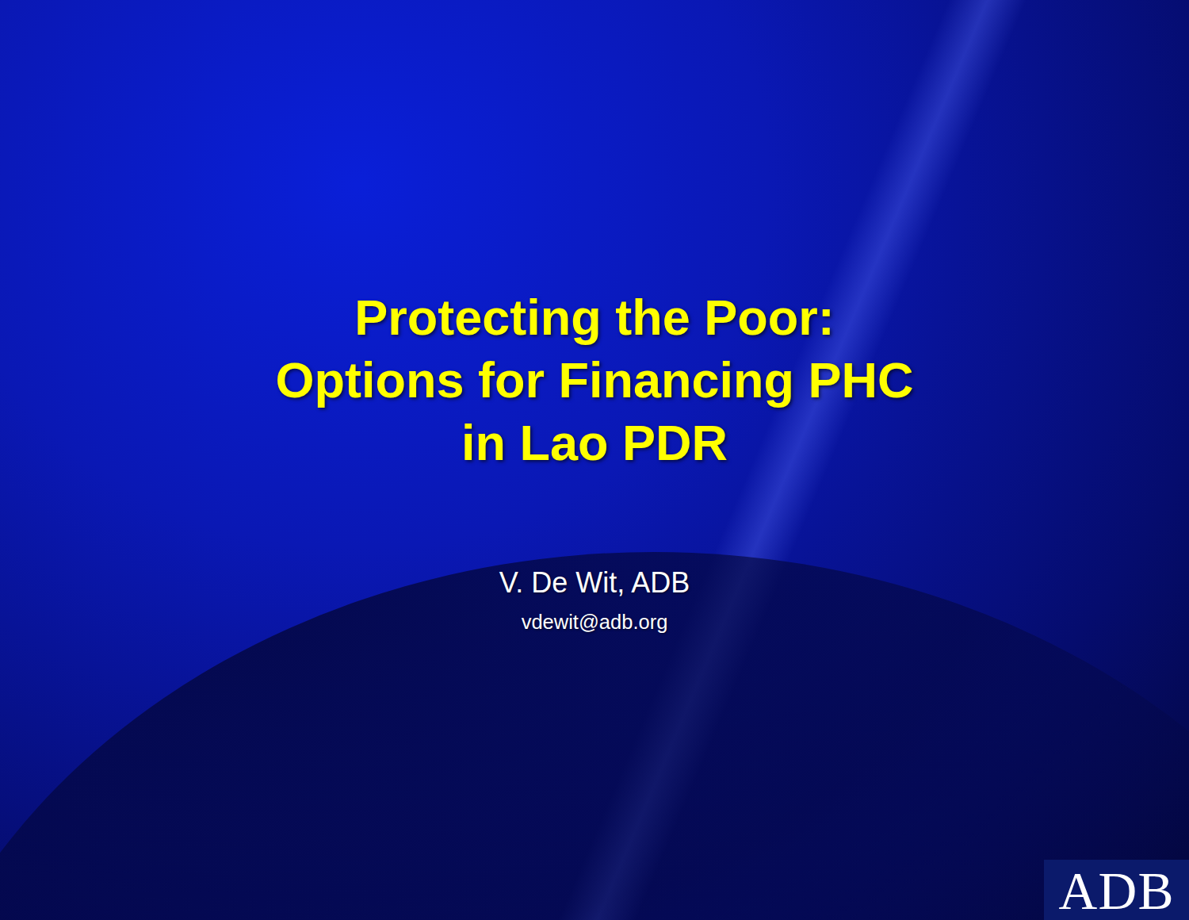Protecting the Poor:
Options for Financing PHC
in Lao PDR
V. De Wit, ADB
vdewit@adb.org
ADB